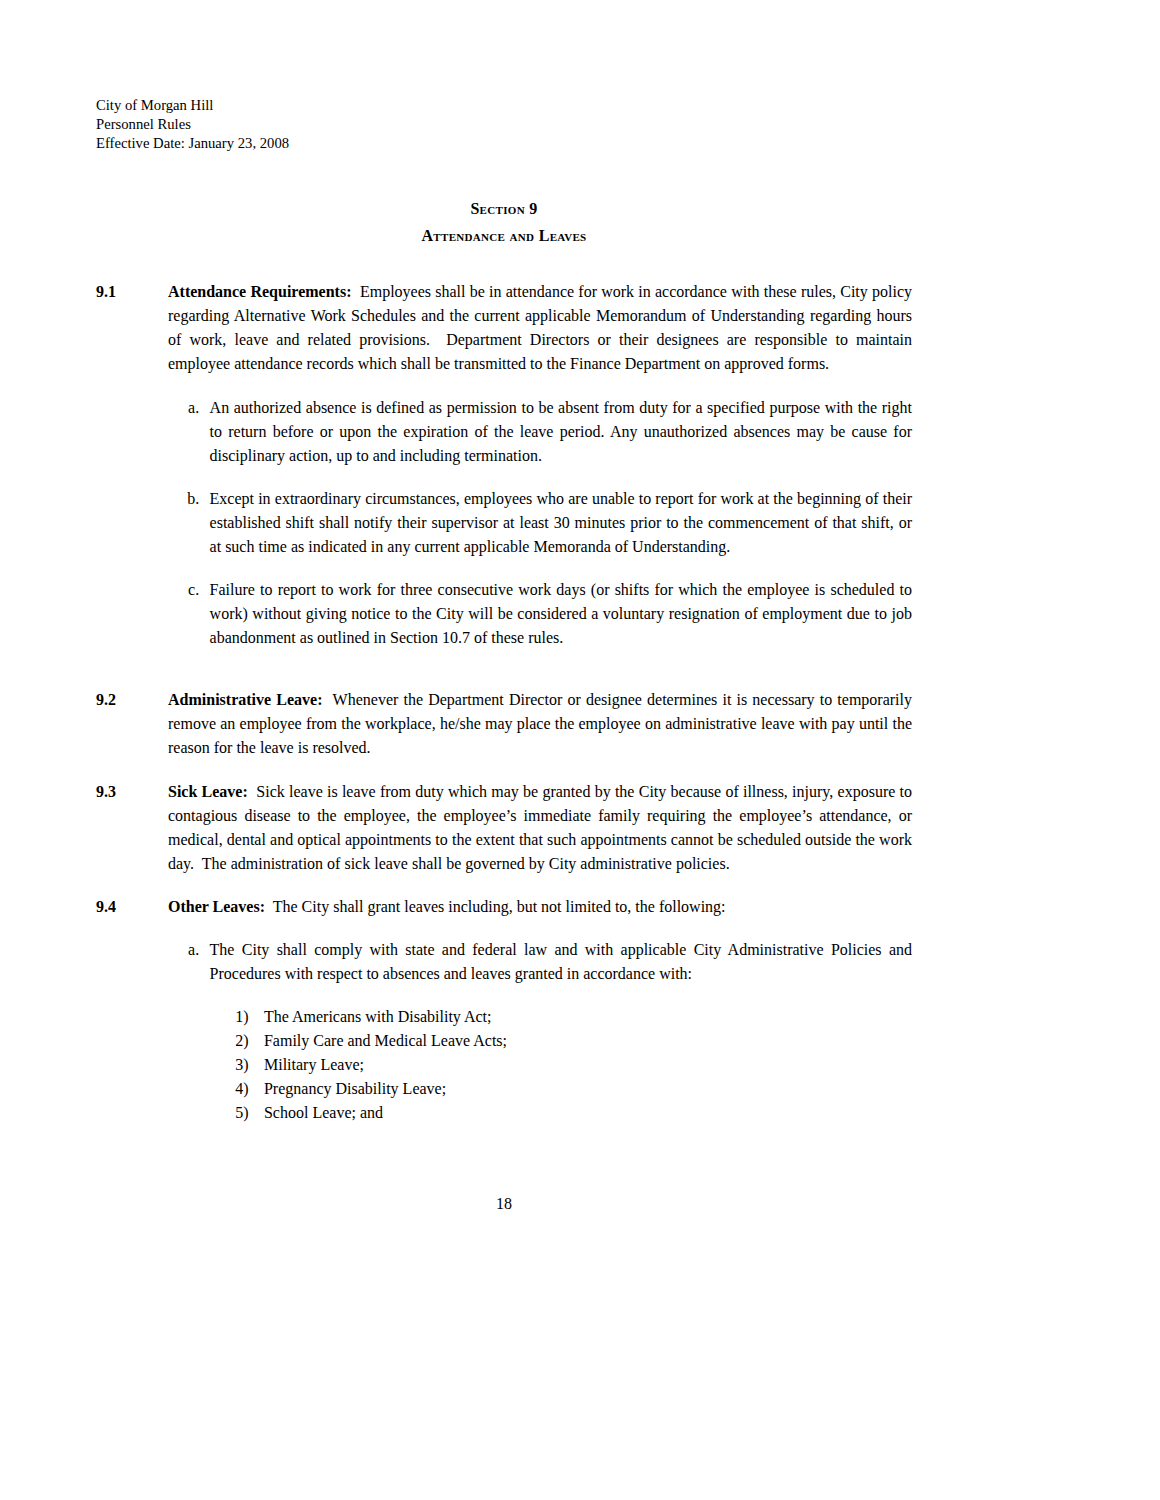City of Morgan Hill
Personnel Rules
Effective Date: January 23, 2008
Section 9
Attendance and Leaves
9.1
Attendance Requirements: Employees shall be in attendance for work in accordance with these rules, City policy regarding Alternative Work Schedules and the current applicable Memorandum of Understanding regarding hours of work, leave and related provisions. Department Directors or their designees are responsible to maintain employee attendance records which shall be transmitted to the Finance Department on approved forms.
An authorized absence is defined as permission to be absent from duty for a specified purpose with the right to return before or upon the expiration of the leave period. Any unauthorized absences may be cause for disciplinary action, up to and including termination.
Except in extraordinary circumstances, employees who are unable to report for work at the beginning of their established shift shall notify their supervisor at least 30 minutes prior to the commencement of that shift, or at such time as indicated in any current applicable Memoranda of Understanding.
Failure to report to work for three consecutive work days (or shifts for which the employee is scheduled to work) without giving notice to the City will be considered a voluntary resignation of employment due to job abandonment as outlined in Section 10.7 of these rules.
9.2
Administrative Leave: Whenever the Department Director or designee determines it is necessary to temporarily remove an employee from the workplace, he/she may place the employee on administrative leave with pay until the reason for the leave is resolved.
9.3
Sick Leave: Sick leave is leave from duty which may be granted by the City because of illness, injury, exposure to contagious disease to the employee, the employee’s immediate family requiring the employee’s attendance, or medical, dental and optical appointments to the extent that such appointments cannot be scheduled outside the work day. The administration of sick leave shall be governed by City administrative policies.
9.4
Other Leaves: The City shall grant leaves including, but not limited to, the following:
The City shall comply with state and federal law and with applicable City Administrative Policies and Procedures with respect to absences and leaves granted in accordance with:
The Americans with Disability Act;
Family Care and Medical Leave Acts;
Military Leave;
Pregnancy Disability Leave;
School Leave; and
18